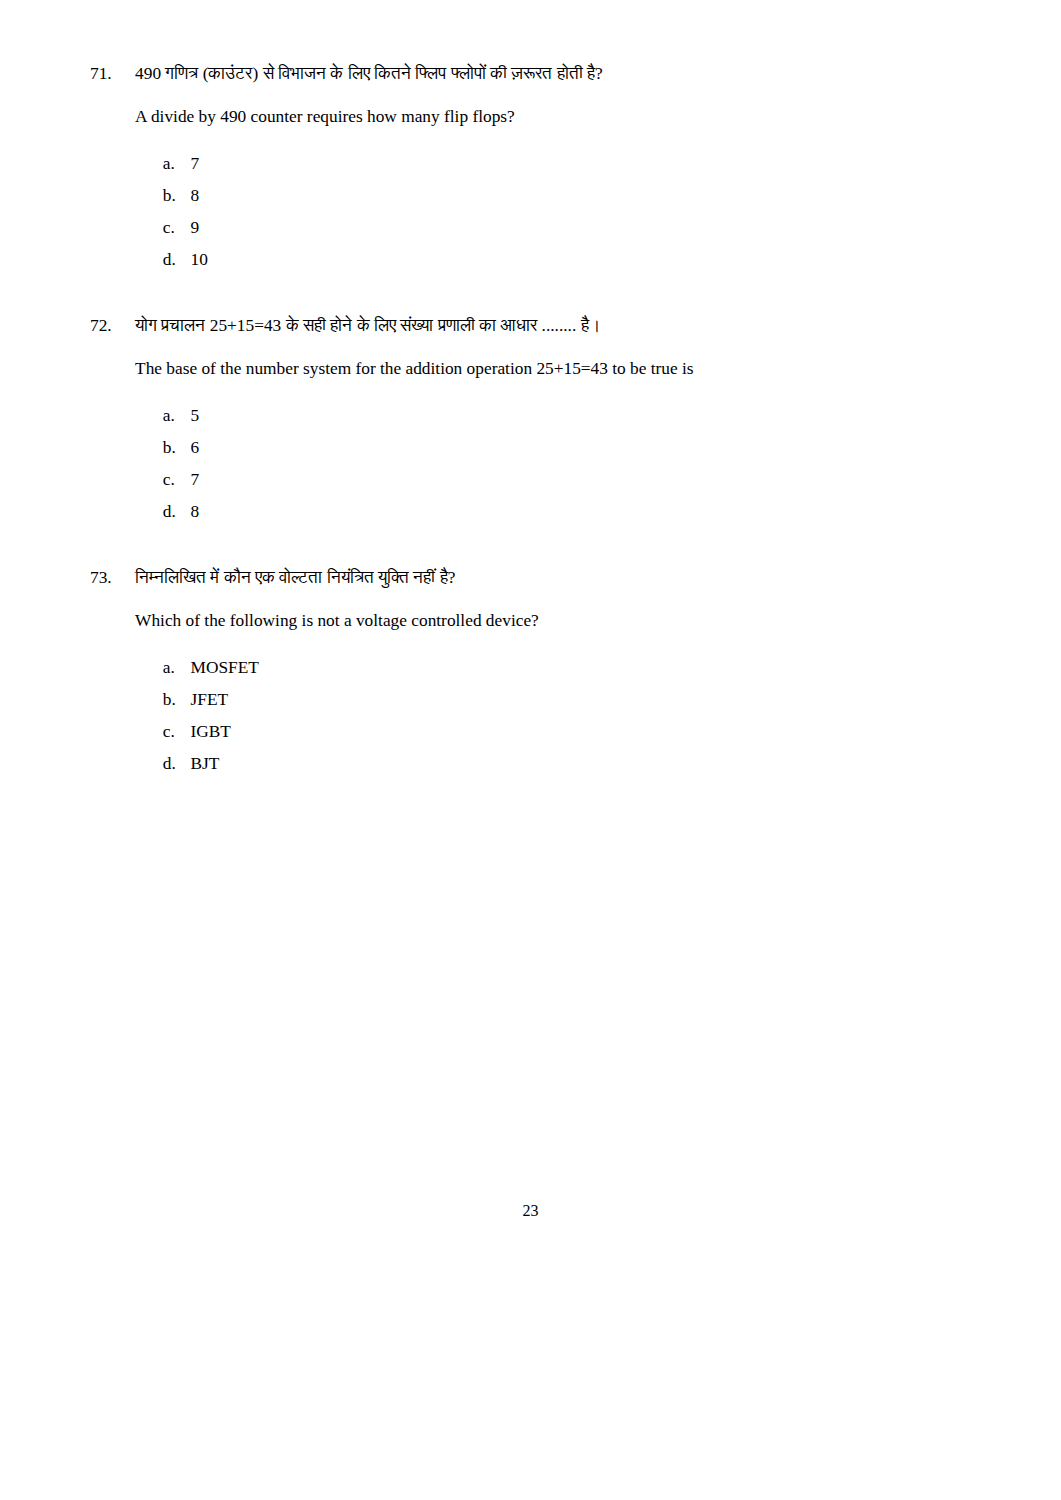490 गणित्र (काउंटर) से विभाजन के लिए कितने फ्लिप फ्लोपों की ज़रूरत होती है?
A divide by 490 counter requires how many flip flops?
a. 7
b. 8
c. 9
d. 10
योग प्रचालन 25+15=43 के सही होने के लिए संख्या प्रणाली का आधार ........ है।
The base of the number system for the addition operation 25+15=43 to be true is
a. 5
b. 6
c. 7
d. 8
निम्नलिखित में कौन एक वोल्टता नियंत्रित युक्ति नहीं है?
Which of the following is not a voltage controlled device?
a. MOSFET
b. JFET
c. IGBT
d. BJT
23